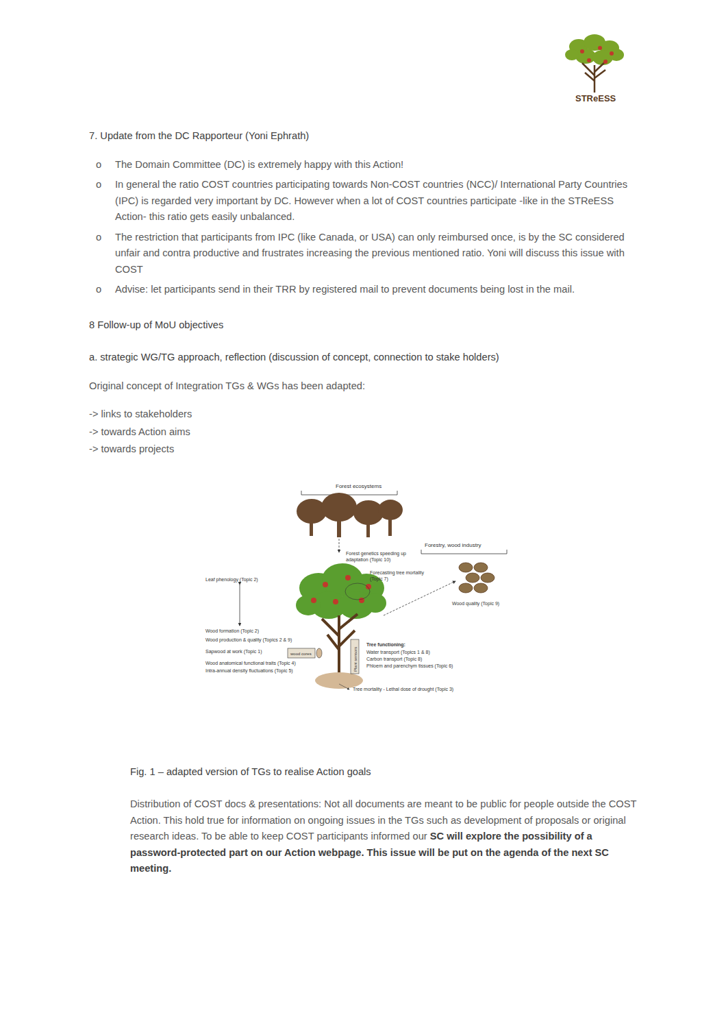STReESS
7. Update from the DC Rapporteur (Yoni Ephrath)
The Domain Committee (DC) is extremely happy with this Action!
In general the ratio COST countries participating towards Non-COST countries (NCC)/ International Party Countries (IPC) is regarded very important by DC. However when a lot of COST countries participate -like in the STReESS Action- this ratio gets easily unbalanced.
The restriction that participants from IPC (like Canada, or USA) can only reimbursed once, is by the SC considered unfair and contra productive and frustrates increasing the previous mentioned ratio. Yoni will discuss this issue with COST
Advise: let participants send in their TRR by registered mail to prevent documents being lost in the mail.
8 Follow-up of MoU objectives
a. strategic WG/TG approach, reflection (discussion of concept, connection to stake holders)
Original concept of Integration TGs & WGs has been adapted:
-> links to stakeholders
-> towards Action aims
-> towards projects
Forest ecosystems Forestry, wood industry Forest genetics speeding up adaptation (Topic 10) Leaf phenology (Topic 2) Wood formation (Topic 2) Wood production & quality (Topics 2 & 9) Sapwood at work (Topic 1) Wood anatomical functional traits (Topic 4) Intra-annual density fluctuations (Topic 5) wood cores Plant sensors Forecasting tree mortality (Topic 7) Wood quality (Topic 9) Tree functioning: Water transport (Topics 1 & 8) Carbon transport (Topic 8) Phloem and parenchym tissues (Topic 6) Tree mortality - Lethal dose of drought (Topic 3)
Fig. 1 – adapted version of TGs to realise Action goals
Distribution of COST docs & presentations: Not all documents are meant to be public for people outside the COST Action. This hold true for information on ongoing issues in the TGs such as development of proposals or original research ideas. To be able to keep COST participants informed our SC will explore the possibility of a password-protected part on our Action webpage. This issue will be put on the agenda of the next SC meeting.